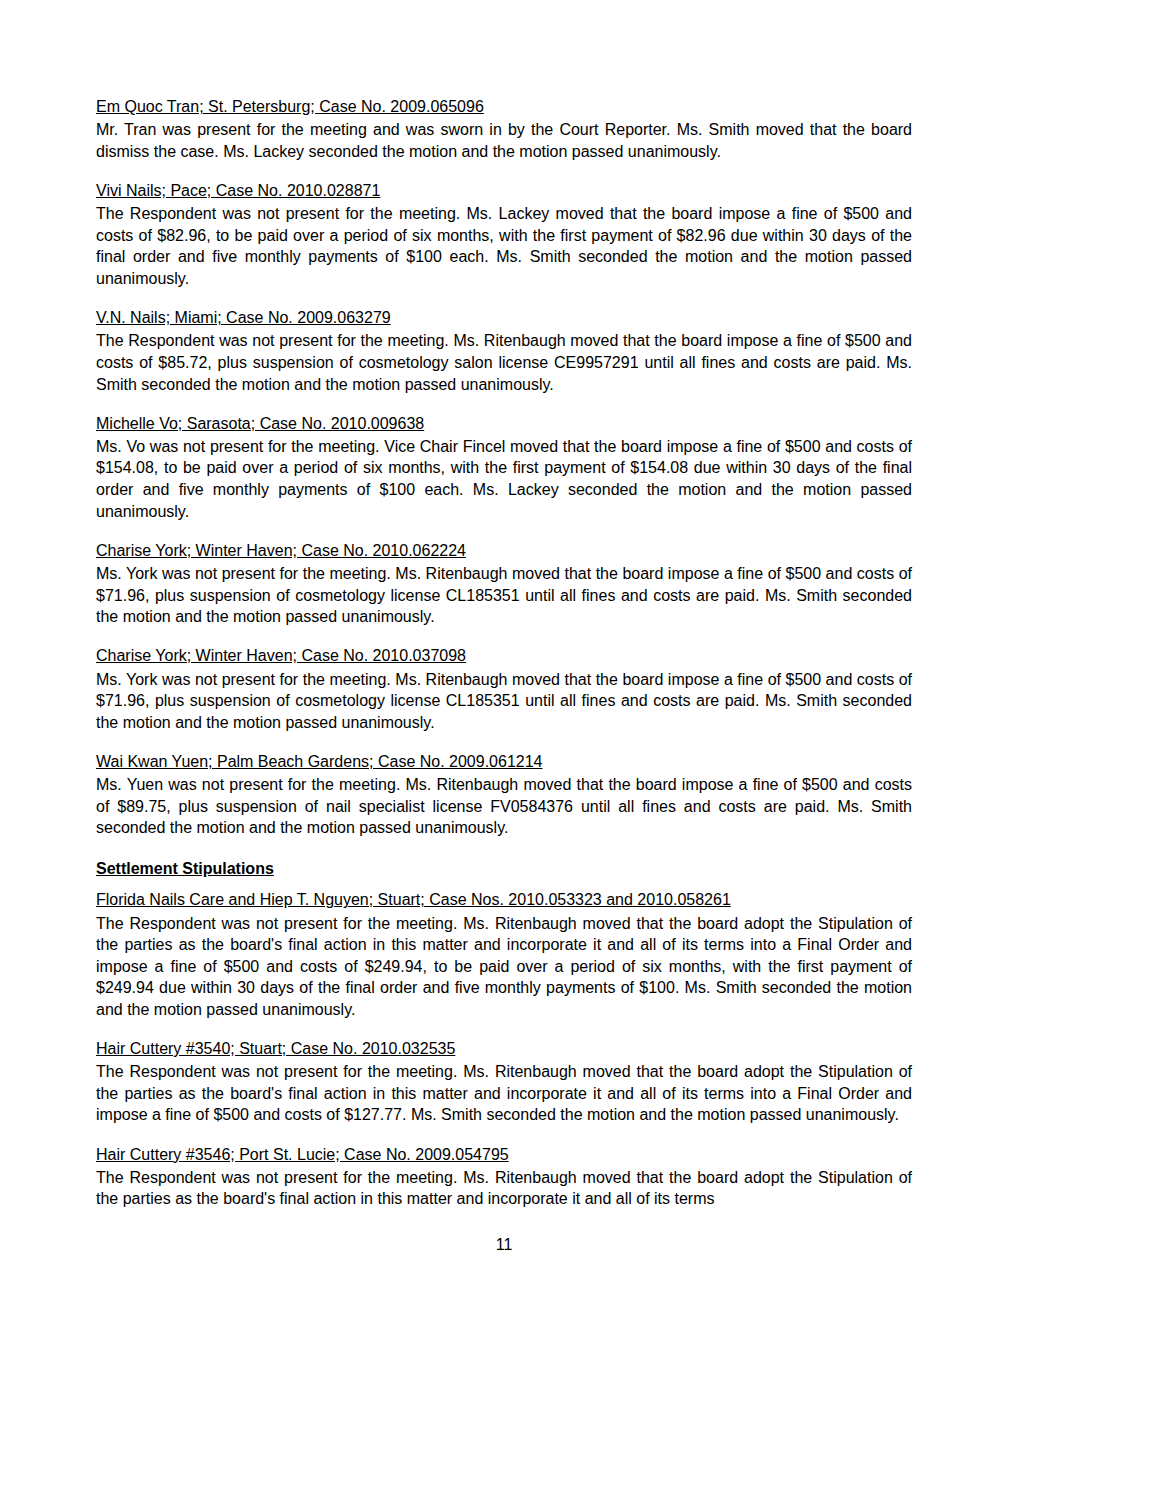Em Quoc Tran; St. Petersburg; Case No. 2009.065096
Mr. Tran was present for the meeting and was sworn in by the Court Reporter. Ms. Smith moved that the board dismiss the case. Ms. Lackey seconded the motion and the motion passed unanimously.
Vivi Nails; Pace; Case No. 2010.028871
The Respondent was not present for the meeting. Ms. Lackey moved that the board impose a fine of $500 and costs of $82.96, to be paid over a period of six months, with the first payment of $82.96 due within 30 days of the final order and five monthly payments of $100 each. Ms. Smith seconded the motion and the motion passed unanimously.
V.N. Nails; Miami; Case No. 2009.063279
The Respondent was not present for the meeting. Ms. Ritenbaugh moved that the board impose a fine of $500 and costs of $85.72, plus suspension of cosmetology salon license CE9957291 until all fines and costs are paid. Ms. Smith seconded the motion and the motion passed unanimously.
Michelle Vo; Sarasota; Case No. 2010.009638
Ms. Vo was not present for the meeting. Vice Chair Fincel moved that the board impose a fine of $500 and costs of $154.08, to be paid over a period of six months, with the first payment of $154.08 due within 30 days of the final order and five monthly payments of $100 each. Ms. Lackey seconded the motion and the motion passed unanimously.
Charise York; Winter Haven; Case No. 2010.062224
Ms. York was not present for the meeting. Ms. Ritenbaugh moved that the board impose a fine of $500 and costs of $71.96, plus suspension of cosmetology license CL185351 until all fines and costs are paid. Ms. Smith seconded the motion and the motion passed unanimously.
Charise York; Winter Haven; Case No. 2010.037098
Ms. York was not present for the meeting. Ms. Ritenbaugh moved that the board impose a fine of $500 and costs of $71.96, plus suspension of cosmetology license CL185351 until all fines and costs are paid. Ms. Smith seconded the motion and the motion passed unanimously.
Wai Kwan Yuen; Palm Beach Gardens; Case No. 2009.061214
Ms. Yuen was not present for the meeting. Ms. Ritenbaugh moved that the board impose a fine of $500 and costs of $89.75, plus suspension of nail specialist license FV0584376 until all fines and costs are paid. Ms. Smith seconded the motion and the motion passed unanimously.
Settlement Stipulations
Florida Nails Care and Hiep T. Nguyen; Stuart; Case Nos. 2010.053323 and 2010.058261
The Respondent was not present for the meeting. Ms. Ritenbaugh moved that the board adopt the Stipulation of the parties as the board's final action in this matter and incorporate it and all of its terms into a Final Order and impose a fine of $500 and costs of $249.94, to be paid over a period of six months, with the first payment of $249.94 due within 30 days of the final order and five monthly payments of $100. Ms. Smith seconded the motion and the motion passed unanimously.
Hair Cuttery #3540; Stuart; Case No. 2010.032535
The Respondent was not present for the meeting. Ms. Ritenbaugh moved that the board adopt the Stipulation of the parties as the board's final action in this matter and incorporate it and all of its terms into a Final Order and impose a fine of $500 and costs of $127.77. Ms. Smith seconded the motion and the motion passed unanimously.
Hair Cuttery #3546; Port St. Lucie; Case No. 2009.054795
The Respondent was not present for the meeting. Ms. Ritenbaugh moved that the board adopt the Stipulation of the parties as the board's final action in this matter and incorporate it and all of its terms
11